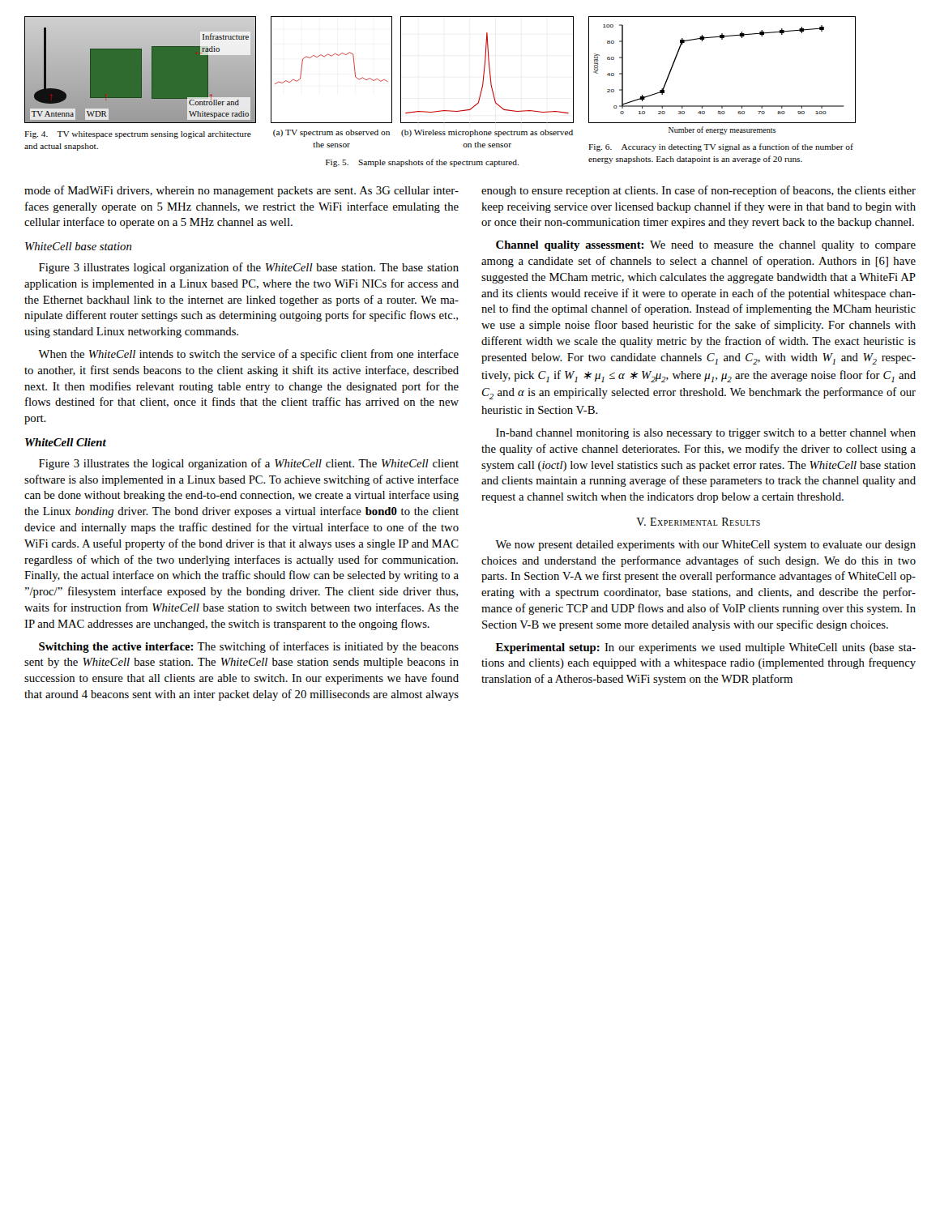Infrastructure
radio
←
TV Antenna
WDR
Controller and
Whitespace radio
↑
↑
↑
Fig. 4. TV whitespace spectrum sensing logical architecture and actual snapshot.
(a) TV spectrum as observed on the sensor
(b) Wireless microphone spectrum as observed on the sensor
Fig. 5. Sample snapshots of the spectrum captured.
100 80 60 40 20 0 0 10 20 30 40 50 60 70 80 90 100 Accuracy
Number of energy measurements
Fig. 6. Accuracy in detecting TV signal as a function of the number of energy snapshots. Each datapoint is an average of 20 runs.
mode of MadWiFi drivers, wherein no management packets are sent. As 3G cellular interfaces generally operate on 5 MHz channels, we restrict the WiFi interface emulating the cellular interface to operate on a 5 MHz channel as well.
WhiteCell base station
Figure 3 illustrates logical organization of the WhiteCell base station. The base station application is implemented in a Linux based PC, where the two WiFi NICs for access and the Ethernet backhaul link to the internet are linked together as ports of a router. We manipulate different router settings such as determining outgoing ports for specific flows etc., using standard Linux networking commands.
When the WhiteCell intends to switch the service of a specific client from one interface to another, it first sends beacons to the client asking it shift its active interface, described next. It then modifies relevant routing table entry to change the designated port for the flows destined for that client, once it finds that the client traffic has arrived on the new port.
WhiteCell Client
Figure 3 illustrates the logical organization of a WhiteCell client. The WhiteCell client software is also implemented in a Linux based PC. To achieve switching of active interface can be done without breaking the end-to-end connection, we create a virtual interface using the Linux bonding driver. The bond driver exposes a virtual interface bond0 to the client device and internally maps the traffic destined for the virtual interface to one of the two WiFi cards. A useful property of the bond driver is that it always uses a single IP and MAC regardless of which of the two underlying interfaces is actually used for communication. Finally, the actual interface on which the traffic should flow can be selected by writing to a ”/proc/” filesystem interface exposed by the bonding driver. The client side driver thus, waits for instruction from WhiteCell base station to switch between two interfaces. As the IP and MAC addresses are unchanged, the switch is transparent to the ongoing flows.
Switching the active interface: The switching of interfaces is initiated by the beacons sent by the WhiteCell base station. The WhiteCell base station sends multiple beacons in succession to ensure that all clients are able to switch. In our experiments we have found that around 4 beacons sent with an inter packet delay of 20 milliseconds are almost always enough to ensure reception at clients. In case of non-reception of beacons, the clients either keep receiving service over licensed backup channel if they were in that band to begin with or once their non-communication timer expires and they revert back to the backup channel.
Channel quality assessment: We need to measure the channel quality to compare among a candidate set of channels to select a channel of operation. Authors in [6] have suggested the MCham metric, which calculates the aggregate bandwidth that a WhiteFi AP and its clients would receive if it were to operate in each of the potential whitespace channel to find the optimal channel of operation. Instead of implementing the MCham heuristic we use a simple noise floor based heuristic for the sake of simplicity. For channels with different width we scale the quality metric by the fraction of width. The exact heuristic is presented below. For two candidate channels C1 and C2, with width W1 and W2 respectively, pick C1 if W1 ∗ μ1 ≤ α ∗ W2μ2, where μ1, μ2 are the average noise floor for C1 and C2 and α is an empirically selected error threshold. We benchmark the performance of our heuristic in Section V-B.
In-band channel monitoring is also necessary to trigger switch to a better channel when the quality of active channel deteriorates. For this, we modify the driver to collect using a system call (ioctl) low level statistics such as packet error rates. The WhiteCell base station and clients maintain a running average of these parameters to track the channel quality and request a channel switch when the indicators drop below a certain threshold.
V. Experimental Results
We now present detailed experiments with our WhiteCell system to evaluate our design choices and understand the performance advantages of such design. We do this in two parts. In Section V-A we first present the overall performance advantages of WhiteCell operating with a spectrum coordinator, base stations, and clients, and describe the performance of generic TCP and UDP flows and also of VoIP clients running over this system. In Section V-B we present some more detailed analysis with our specific design choices.
Experimental setup: In our experiments we used multiple WhiteCell units (base stations and clients) each equipped with a whitespace radio (implemented through frequency translation of a Atheros-based WiFi system on the WDR platform